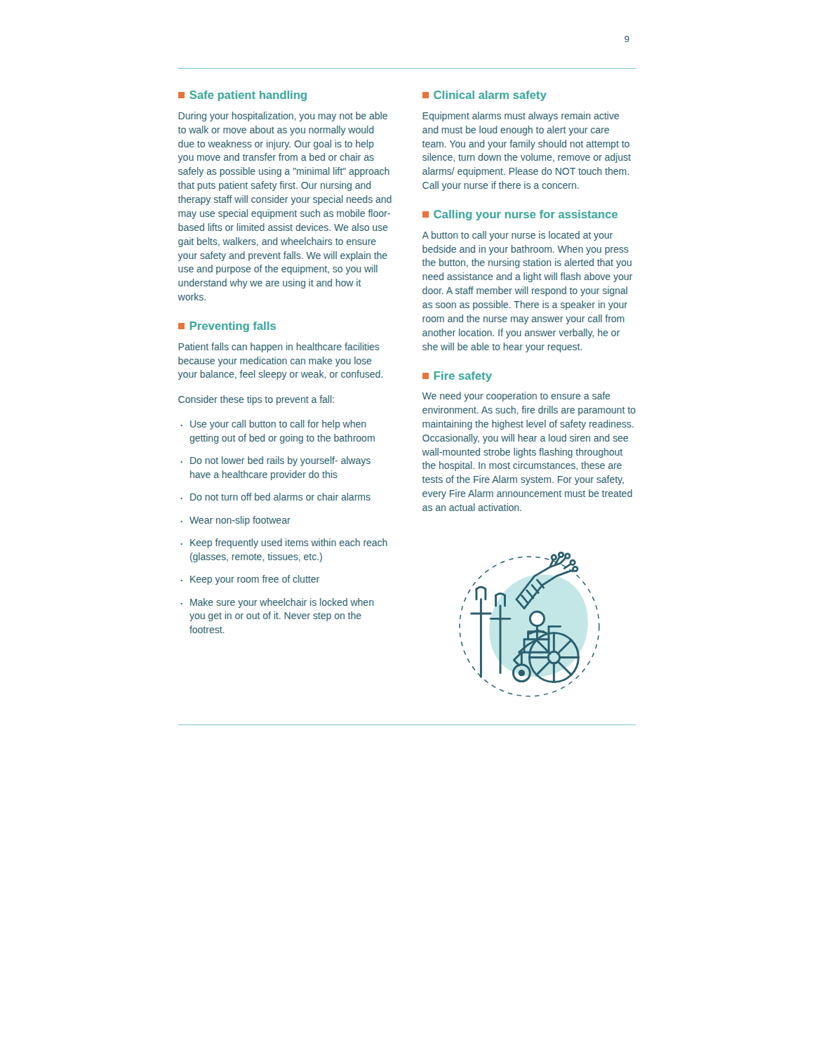9
Safe patient handling
During your hospitalization, you may not be able to walk or move about as you normally would due to weakness or injury. Our goal is to help you move and transfer from a bed or chair as safely as possible using a "minimal lift" approach that puts patient safety first. Our nursing and therapy staff will consider your special needs and may use special equipment such as mobile floor-based lifts or limited assist devices. We also use gait belts, walkers, and wheelchairs to ensure your safety and prevent falls. We will explain the use and purpose of the equipment, so you will understand why we are using it and how it works.
Preventing falls
Patient falls can happen in healthcare facilities because your medication can make you lose your balance, feel sleepy or weak, or confused.
Consider these tips to prevent a fall:
Use your call button to call for help when getting out of bed or going to the bathroom
Do not lower bed rails by yourself- always have a healthcare provider do this
Do not turn off bed alarms or chair alarms
Wear non-slip footwear
Keep frequently used items within each reach (glasses, remote, tissues, etc.)
Keep your room free of clutter
Make sure your wheelchair is locked when you get in or out of it. Never step on the footrest.
Clinical alarm safety
Equipment alarms must always remain active and must be loud enough to alert your care team. You and your family should not attempt to silence, turn down the volume, remove or adjust alarms/ equipment. Please do NOT touch them. Call your nurse if there is a concern.
Calling your nurse for assistance
A button to call your nurse is located at your bedside and in your bathroom. When you press the button, the nursing station is alerted that you need assistance and a light will flash above your door. A staff member will respond to your signal as soon as possible. There is a speaker in your room and the nurse may answer your call from another location. If you answer verbally, he or she will be able to hear your request.
Fire safety
We need your cooperation to ensure a safe environment. As such, fire drills are paramount to maintaining the highest level of safety readiness. Occasionally, you will hear a loud siren and see wall-mounted strobe lights flashing throughout the hospital. In most circumstances, these are tests of the Fire Alarm system. For your safety, every Fire Alarm announcement must be treated as an actual activation.